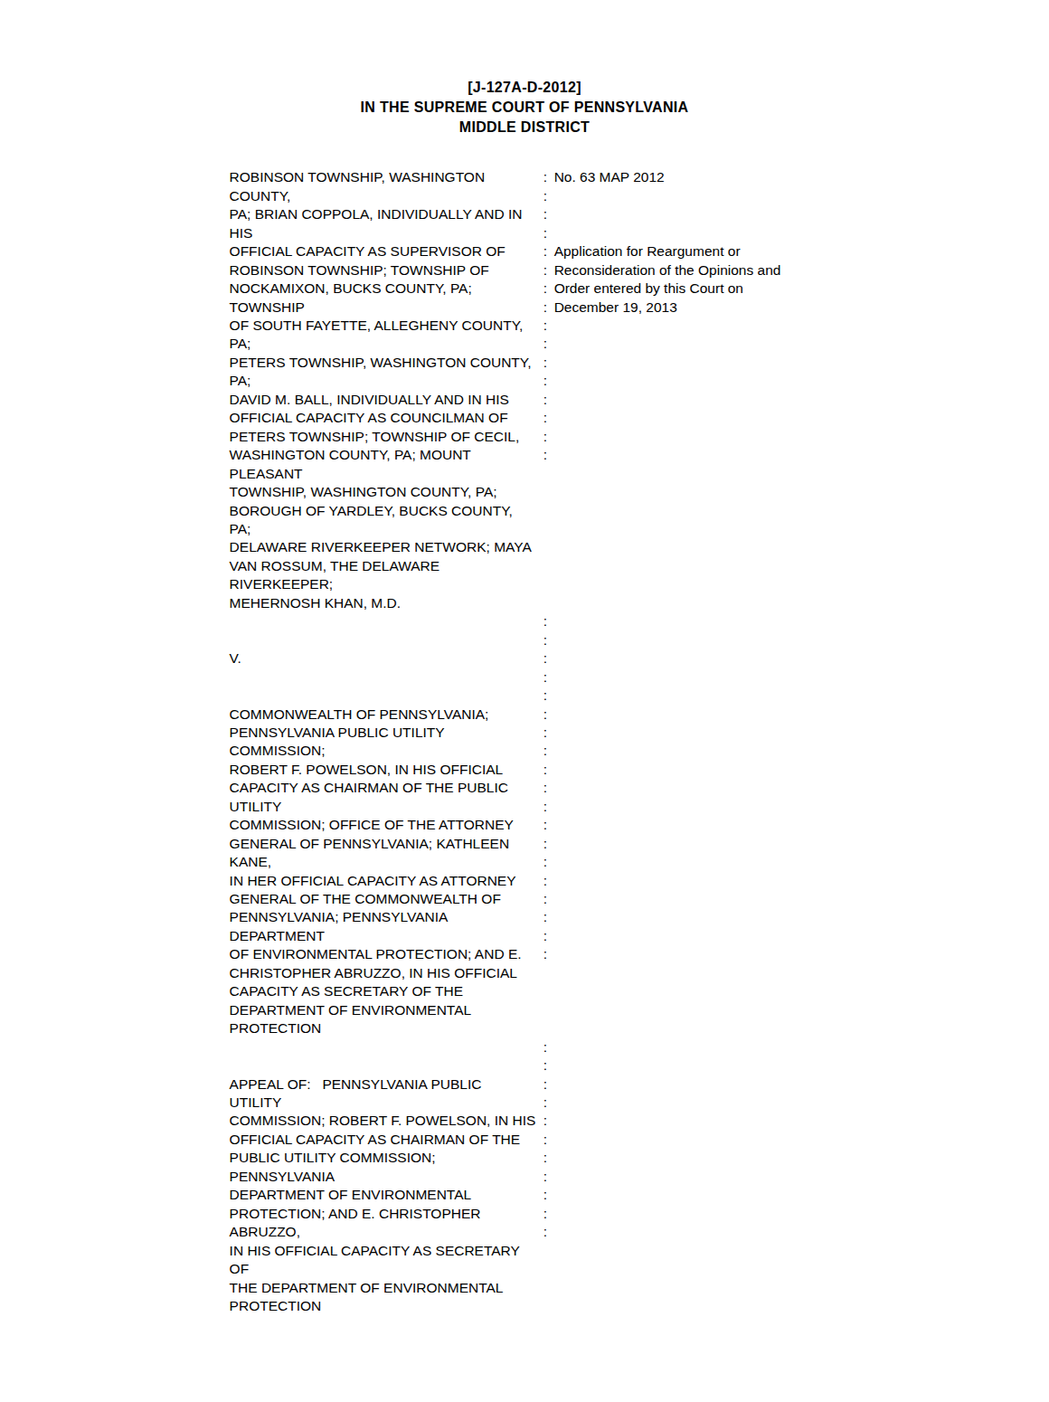[J-127A-D-2012] IN THE SUPREME COURT OF PENNSYLVANIA MIDDLE DISTRICT
| ROBINSON TOWNSHIP, WASHINGTON COUNTY, PA; BRIAN COPPOLA, INDIVIDUALLY AND IN HIS OFFICIAL CAPACITY AS SUPERVISOR OF ROBINSON TOWNSHIP; TOWNSHIP OF NOCKAMIXON, BUCKS COUNTY, PA; TOWNSHIP OF SOUTH FAYETTE, ALLEGHENY COUNTY, PA; PETERS TOWNSHIP, WASHINGTON COUNTY, PA; DAVID M. BALL, INDIVIDUALLY AND IN HIS OFFICIAL CAPACITY AS COUNCILMAN OF PETERS TOWNSHIP; TOWNSHIP OF CECIL, WASHINGTON COUNTY, PA; MOUNT PLEASANT TOWNSHIP, WASHINGTON COUNTY, PA; BOROUGH OF YARDLEY, BUCKS COUNTY, PA; DELAWARE RIVERKEEPER NETWORK; MAYA VAN ROSSUM, THE DELAWARE RIVERKEEPER; MEHERNOSH KHAN, M.D. | : : : : : : : : : : : : : : : : | No. 63 MAP 2012 Application for Reargument or Reconsideration of the Opinions and Order entered by this Court on December 19, 2013 |
| | : : | |
| v. | : | |
| | : : | |
| COMMONWEALTH OF PENNSYLVANIA; PENNSYLVANIA PUBLIC UTILITY COMMISSION; ROBERT F. POWELSON, IN HIS OFFICIAL CAPACITY AS CHAIRMAN OF THE PUBLIC UTILITY COMMISSION; OFFICE OF THE ATTORNEY GENERAL OF PENNSYLVANIA; KATHLEEN KANE, IN HER OFFICIAL CAPACITY AS ATTORNEY GENERAL OF THE COMMONWEALTH OF PENNSYLVANIA; PENNSYLVANIA DEPARTMENT OF ENVIRONMENTAL PROTECTION; and E. CHRISTOPHER ABRUZZO, IN HIS OFFICIAL CAPACITY AS SECRETARY OF THE DEPARTMENT OF ENVIRONMENTAL PROTECTION | : : : : : : : : : : : : : : | |
| | : : | |
| APPEAL OF: PENNSYLVANIA PUBLIC UTILITY COMMISSION; ROBERT F. POWELSON, IN HIS OFFICIAL CAPACITY AS CHAIRMAN OF THE PUBLIC UTILITY COMMISSION; PENNSYLVANIA DEPARTMENT OF ENVIRONMENTAL PROTECTION; AND E. CHRISTOPHER ABRUZZO, IN HIS OFFICIAL CAPACITY AS SECRETARY OF THE DEPARTMENT OF ENVIRONMENTAL PROTECTION | : : : : : : : : : | |